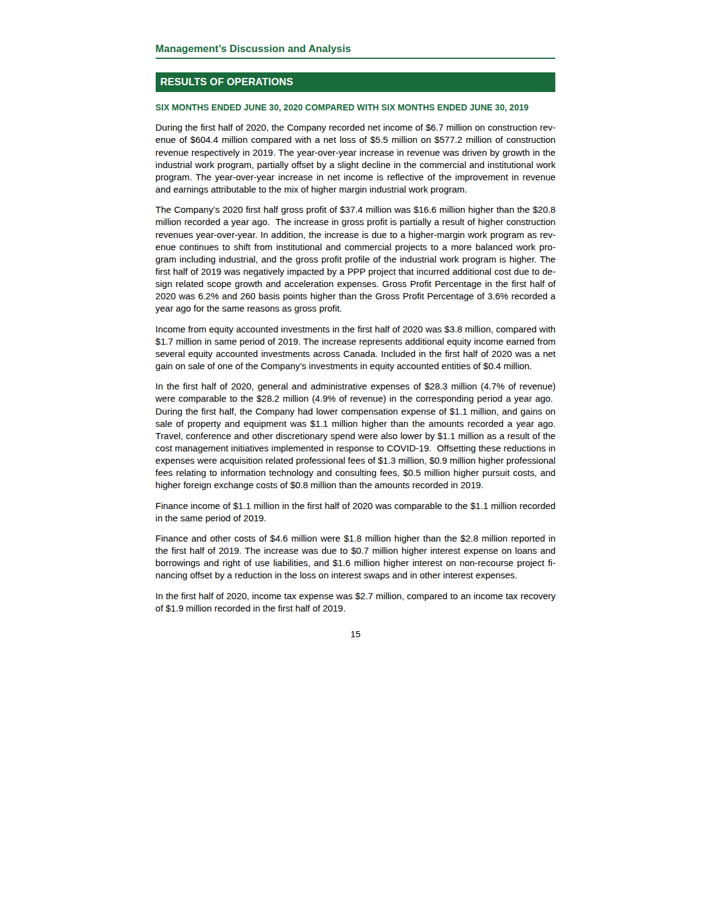Management’s Discussion and Analysis
RESULTS OF OPERATIONS
SIX MONTHS ENDED JUNE 30, 2020 COMPARED WITH SIX MONTHS ENDED JUNE 30, 2019
During the first half of 2020, the Company recorded net income of $6.7 million on construction revenue of $604.4 million compared with a net loss of $5.5 million on $577.2 million of construction revenue respectively in 2019. The year-over-year increase in revenue was driven by growth in the industrial work program, partially offset by a slight decline in the commercial and institutional work program. The year-over-year increase in net income is reflective of the improvement in revenue and earnings attributable to the mix of higher margin industrial work program.
The Company’s 2020 first half gross profit of $37.4 million was $16.6 million higher than the $20.8 million recorded a year ago. The increase in gross profit is partially a result of higher construction revenues year-over-year. In addition, the increase is due to a higher-margin work program as revenue continues to shift from institutional and commercial projects to a more balanced work program including industrial, and the gross profit profile of the industrial work program is higher. The first half of 2019 was negatively impacted by a PPP project that incurred additional cost due to design related scope growth and acceleration expenses. Gross Profit Percentage in the first half of 2020 was 6.2% and 260 basis points higher than the Gross Profit Percentage of 3.6% recorded a year ago for the same reasons as gross profit.
Income from equity accounted investments in the first half of 2020 was $3.8 million, compared with $1.7 million in same period of 2019. The increase represents additional equity income earned from several equity accounted investments across Canada. Included in the first half of 2020 was a net gain on sale of one of the Company’s investments in equity accounted entities of $0.4 million.
In the first half of 2020, general and administrative expenses of $28.3 million (4.7% of revenue) were comparable to the $28.2 million (4.9% of revenue) in the corresponding period a year ago. During the first half, the Company had lower compensation expense of $1.1 million, and gains on sale of property and equipment was $1.1 million higher than the amounts recorded a year ago. Travel, conference and other discretionary spend were also lower by $1.1 million as a result of the cost management initiatives implemented in response to COVID-19. Offsetting these reductions in expenses were acquisition related professional fees of $1.3 million, $0.9 million higher professional fees relating to information technology and consulting fees, $0.5 million higher pursuit costs, and higher foreign exchange costs of $0.8 million than the amounts recorded in 2019.
Finance income of $1.1 million in the first half of 2020 was comparable to the $1.1 million recorded in the same period of 2019.
Finance and other costs of $4.6 million were $1.8 million higher than the $2.8 million reported in the first half of 2019. The increase was due to $0.7 million higher interest expense on loans and borrowings and right of use liabilities, and $1.6 million higher interest on non-recourse project financing offset by a reduction in the loss on interest swaps and in other interest expenses.
In the first half of 2020, income tax expense was $2.7 million, compared to an income tax recovery of $1.9 million recorded in the first half of 2019.
15